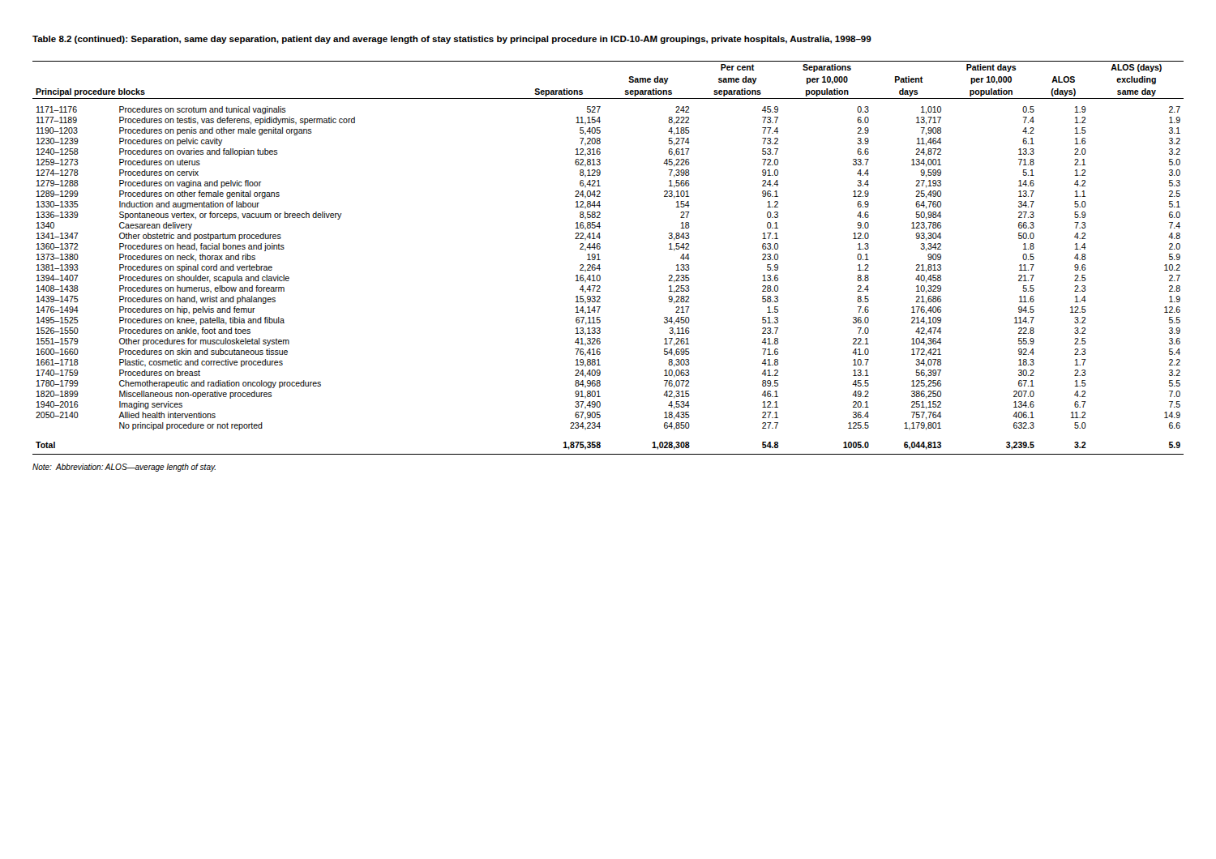Table 8.2 (continued): Separation, same day separation, patient day and average length of stay statistics by principal procedure in ICD-10-AM groupings, private hospitals, Australia, 1998–99
| | | | Per cent | Separations | | Patient days | | ALOS (days) |
| --- | --- | --- | --- | --- | --- | --- | --- | --- |
| | | Same day | same day | per 10,000 | Patient | per 10,000 | ALOS | excluding |
| Principal procedure blocks | Separations | separations | separations | population | days | population | (days) | same day |
| 1171–1176 | Procedures on scrotum and tunical vaginalis | 527 | 242 | 45.9 | 0.3 | 1,010 | 0.5 | 1.9 | 2.7 |
| 1177–1189 | Procedures on testis, vas deferens, epididymis, spermatic cord | 11,154 | 8,222 | 73.7 | 6.0 | 13,717 | 7.4 | 1.2 | 1.9 |
| 1190–1203 | Procedures on penis and other male genital organs | 5,405 | 4,185 | 77.4 | 2.9 | 7,908 | 4.2 | 1.5 | 3.1 |
| 1230–1239 | Procedures on pelvic cavity | 7,208 | 5,274 | 73.2 | 3.9 | 11,464 | 6.1 | 1.6 | 3.2 |
| 1240–1258 | Procedures on ovaries and fallopian tubes | 12,316 | 6,617 | 53.7 | 6.6 | 24,872 | 13.3 | 2.0 | 3.2 |
| 1259–1273 | Procedures on uterus | 62,813 | 45,226 | 72.0 | 33.7 | 134,001 | 71.8 | 2.1 | 5.0 |
| 1274–1278 | Procedures on cervix | 8,129 | 7,398 | 91.0 | 4.4 | 9,599 | 5.1 | 1.2 | 3.0 |
| 1279–1288 | Procedures on vagina and pelvic floor | 6,421 | 1,566 | 24.4 | 3.4 | 27,193 | 14.6 | 4.2 | 5.3 |
| 1289–1299 | Procedures on other female genital organs | 24,042 | 23,101 | 96.1 | 12.9 | 25,490 | 13.7 | 1.1 | 2.5 |
| 1330–1335 | Induction and augmentation of labour | 12,844 | 154 | 1.2 | 6.9 | 64,760 | 34.7 | 5.0 | 5.1 |
| 1336–1339 | Spontaneous vertex, or forceps, vacuum or breech delivery | 8,582 | 27 | 0.3 | 4.6 | 50,984 | 27.3 | 5.9 | 6.0 |
| 1340 | Caesarean delivery | 16,854 | 18 | 0.1 | 9.0 | 123,786 | 66.3 | 7.3 | 7.4 |
| 1341–1347 | Other obstetric and postpartum procedures | 22,414 | 3,843 | 17.1 | 12.0 | 93,304 | 50.0 | 4.2 | 4.8 |
| 1360–1372 | Procedures on head, facial bones and joints | 2,446 | 1,542 | 63.0 | 1.3 | 3,342 | 1.8 | 1.4 | 2.0 |
| 1373–1380 | Procedures on neck, thorax and ribs | 191 | 44 | 23.0 | 0.1 | 909 | 0.5 | 4.8 | 5.9 |
| 1381–1393 | Procedures on spinal cord and vertebrae | 2,264 | 133 | 5.9 | 1.2 | 21,813 | 11.7 | 9.6 | 10.2 |
| 1394–1407 | Procedures on shoulder, scapula and clavicle | 16,410 | 2,235 | 13.6 | 8.8 | 40,458 | 21.7 | 2.5 | 2.7 |
| 1408–1438 | Procedures on humerus, elbow and forearm | 4,472 | 1,253 | 28.0 | 2.4 | 10,329 | 5.5 | 2.3 | 2.8 |
| 1439–1475 | Procedures on hand, wrist and phalanges | 15,932 | 9,282 | 58.3 | 8.5 | 21,686 | 11.6 | 1.4 | 1.9 |
| 1476–1494 | Procedures on hip, pelvis and femur | 14,147 | 217 | 1.5 | 7.6 | 176,406 | 94.5 | 12.5 | 12.6 |
| 1495–1525 | Procedures on knee, patella, tibia and fibula | 67,115 | 34,450 | 51.3 | 36.0 | 214,109 | 114.7 | 3.2 | 5.5 |
| 1526–1550 | Procedures on ankle, foot and toes | 13,133 | 3,116 | 23.7 | 7.0 | 42,474 | 22.8 | 3.2 | 3.9 |
| 1551–1579 | Other procedures for musculoskeletal system | 41,326 | 17,261 | 41.8 | 22.1 | 104,364 | 55.9 | 2.5 | 3.6 |
| 1600–1660 | Procedures on skin and subcutaneous tissue | 76,416 | 54,695 | 71.6 | 41.0 | 172,421 | 92.4 | 2.3 | 5.4 |
| 1661–1718 | Plastic, cosmetic and corrective procedures | 19,881 | 8,303 | 41.8 | 10.7 | 34,078 | 18.3 | 1.7 | 2.2 |
| 1740–1759 | Procedures on breast | 24,409 | 10,063 | 41.2 | 13.1 | 56,397 | 30.2 | 2.3 | 3.2 |
| 1780–1799 | Chemotherapeutic and radiation oncology procedures | 84,968 | 76,072 | 89.5 | 45.5 | 125,256 | 67.1 | 1.5 | 5.5 |
| 1820–1899 | Miscellaneous non-operative procedures | 91,801 | 42,315 | 46.1 | 49.2 | 386,250 | 207.0 | 4.2 | 7.0 |
| 1940–2016 | Imaging services | 37,490 | 4,534 | 12.1 | 20.1 | 251,152 | 134.6 | 6.7 | 7.5 |
| 2050–2140 | Allied health interventions | 67,905 | 18,435 | 27.1 | 36.4 | 757,764 | 406.1 | 11.2 | 14.9 |
| | No principal procedure or not reported | 234,234 | 64,850 | 27.7 | 125.5 | 1,179,801 | 632.3 | 5.0 | 6.6 |
| Total | 1,875,358 | 1,028,308 | 54.8 | 1005.0 | 6,044,813 | 3,239.5 | 3.2 | 5.9 |
Note: Abbreviation: ALOS—average length of stay.